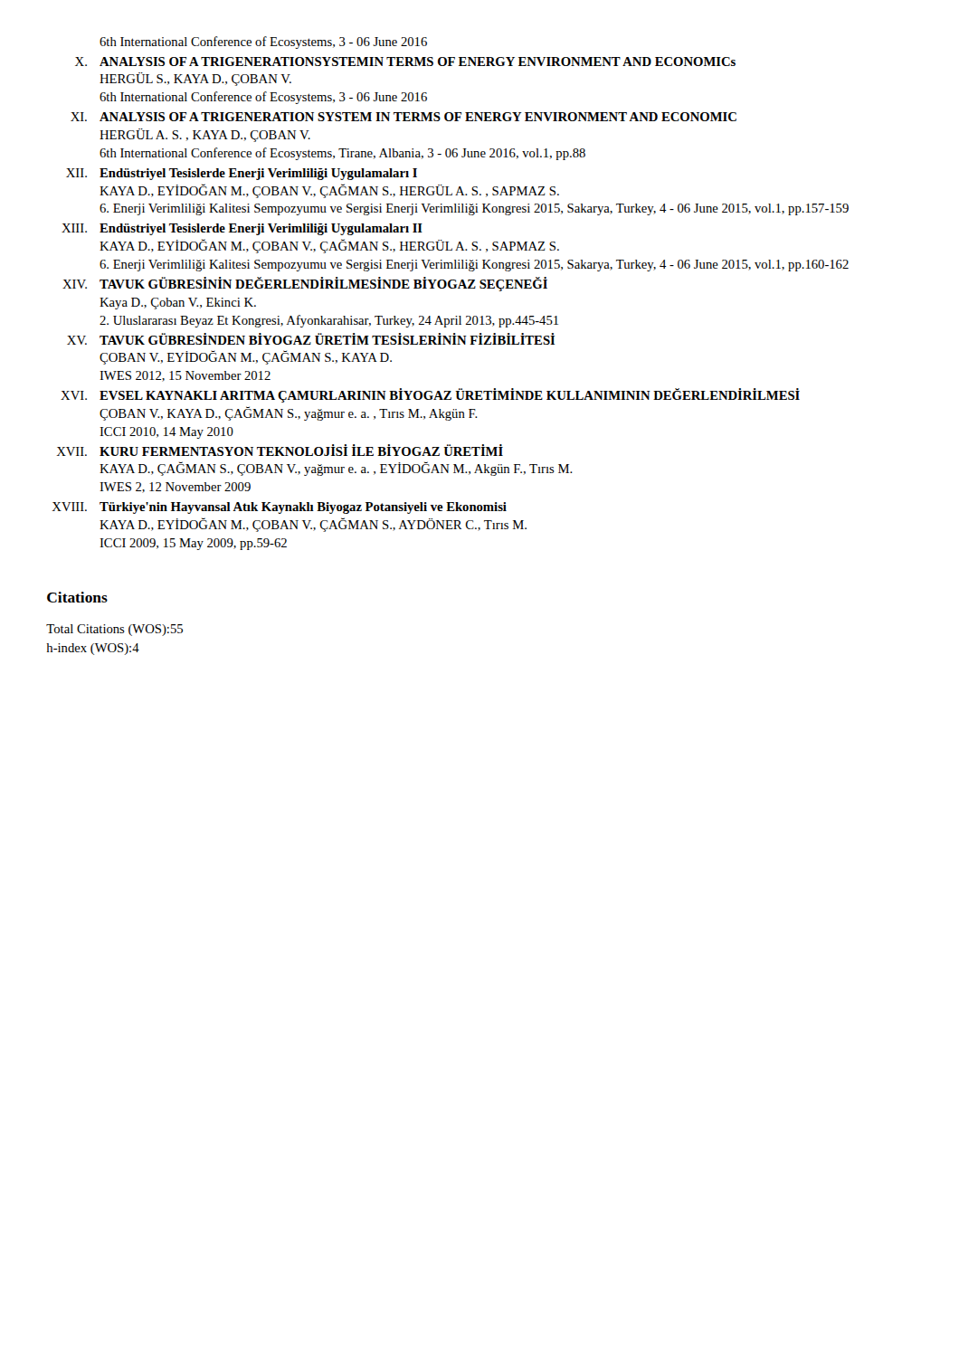6th International Conference of Ecosystems, 3 - 06 June 2016
X.
ANALYSIS OF A TRIGENERATIONSYSTEMIN TERMS OF ENERGY ENVIRONMENT AND ECONOMICs
HERGÜL S., KAYA D., ÇOBAN V.
6th International Conference of Ecosystems, 3 - 06 June 2016
XI.
ANALYSIS OF A TRIGENERATION SYSTEM IN TERMS OF ENERGY ENVIRONMENT AND ECONOMIC
HERGÜL A. S. , KAYA D., ÇOBAN V.
6th International Conference of Ecosystems, Tirane, Albania, 3 - 06 June 2016, vol.1, pp.88
XII.
Endüstriyel Tesislerde Enerji Verimliliği Uygulamaları I
KAYA D., EYİDOĞAN M., ÇOBAN V., ÇAĞMAN S., HERGÜL A. S. , SAPMAZ S.
6. Enerji Verimliliği Kalitesi Sempozyumu ve Sergisi Enerji Verimliliği Kongresi 2015, Sakarya, Turkey, 4 - 06 June 2015, vol.1, pp.157-159
XIII.
Endüstriyel Tesislerde Enerji Verimliliği Uygulamaları II
KAYA D., EYİDOĞAN M., ÇOBAN V., ÇAĞMAN S., HERGÜL A. S. , SAPMAZ S.
6. Enerji Verimliliği Kalitesi Sempozyumu ve Sergisi Enerji Verimliliği Kongresi 2015, Sakarya, Turkey, 4 - 06 June 2015, vol.1, pp.160-162
XIV.
TAVUK GÜBRESİNİN DEĞERLENDİRİLMESİNDE BİYOGAZ SEÇENEĞİ
Kaya D., Çoban V., Ekinci K.
2. Uluslararası Beyaz Et Kongresi, Afyonkarahisar, Turkey, 24 April 2013, pp.445-451
XV.
TAVUK GÜBRESİNDEN BİYOGAZ ÜRETİM TESİSLERİNİN FİZİBİLİTESİ
ÇOBAN V., EYİDOĞAN M., ÇAĞMAN S., KAYA D.
IWES 2012, 15 November 2012
XVI.
EVSEL KAYNAKLI ARITMA ÇAMURLARININ BİYOGAZ ÜRETİMİNDE KULLANIMININ DEĞERLENDİRİLMESİ
ÇOBAN V., KAYA D., ÇAĞMAN S., yağmur e. a. , Tırıs M., Akgün F.
ICCI 2010, 14 May 2010
XVII.
KURU FERMENTASYON TEKNOLOJİSİ İLE BİYOGAZ ÜRETİMİ
KAYA D., ÇAĞMAN S., ÇOBAN V., yağmur e. a. , EYİDOĞAN M., Akgün F., Tırıs M.
IWES 2, 12 November 2009
XVIII.
Türkiye'nin Hayvansal Atık Kaynaklı Biyogaz Potansiyeli ve Ekonomisi
KAYA D., EYİDOĞAN M., ÇOBAN V., ÇAĞMAN S., AYDÖNER C., Tırıs M.
ICCI 2009, 15 May 2009, pp.59-62
Citations
Total Citations (WOS):55
h-index (WOS):4